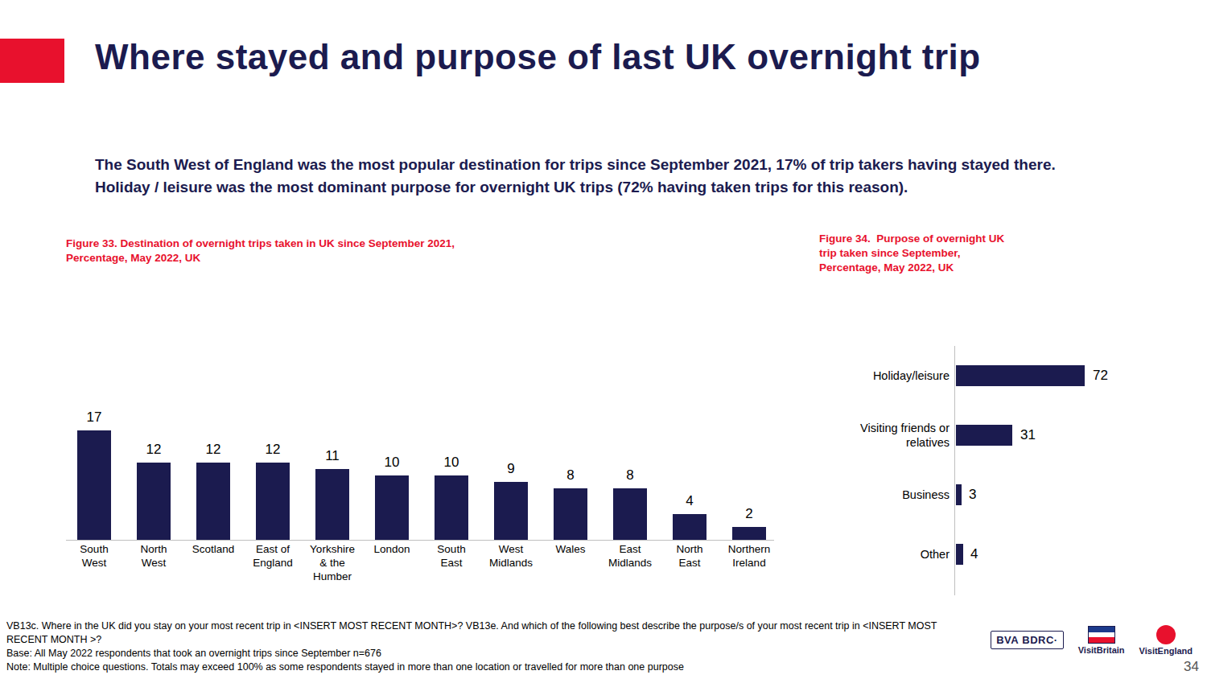Where stayed and purpose of last UK overnight trip
The South West of England was the most popular destination for trips since September 2021, 17% of trip takers having stayed there. Holiday / leisure was the most dominant purpose for overnight UK trips (72% having taken trips for this reason).
Figure 33. Destination of overnight trips taken in UK since September 2021,
Percentage, May 2022, UK
Figure 34. Purpose of overnight UK
trip taken since September,
Percentage, May 2022, UK
17 South
West
12 North
West
12 Scotland
12 East of
England
11 Yorkshire
& the
Humber
10 London
10 South
East
9 West
Midlands
8 Wales
8 East
Midlands
4 North
East
2 Northern
Ireland
Holiday/leisure 72
Visiting friends or
relatives 31
Business 3
Other 4
VB13c. Where in the UK did you stay on your most recent trip in <INSERT MOST RECENT MONTH>? VB13e. And which of the following best describe the purpose/s of your most recent trip in <INSERT MOST RECENT MONTH >?
Base: All May 2022 respondents that took an overnight trips since September n=676
Note: Multiple choice questions. Totals may exceed 100% as some respondents stayed in more than one location or travelled for more than one purpose
BVA BDRC· VisitBritain VisitEngland
34